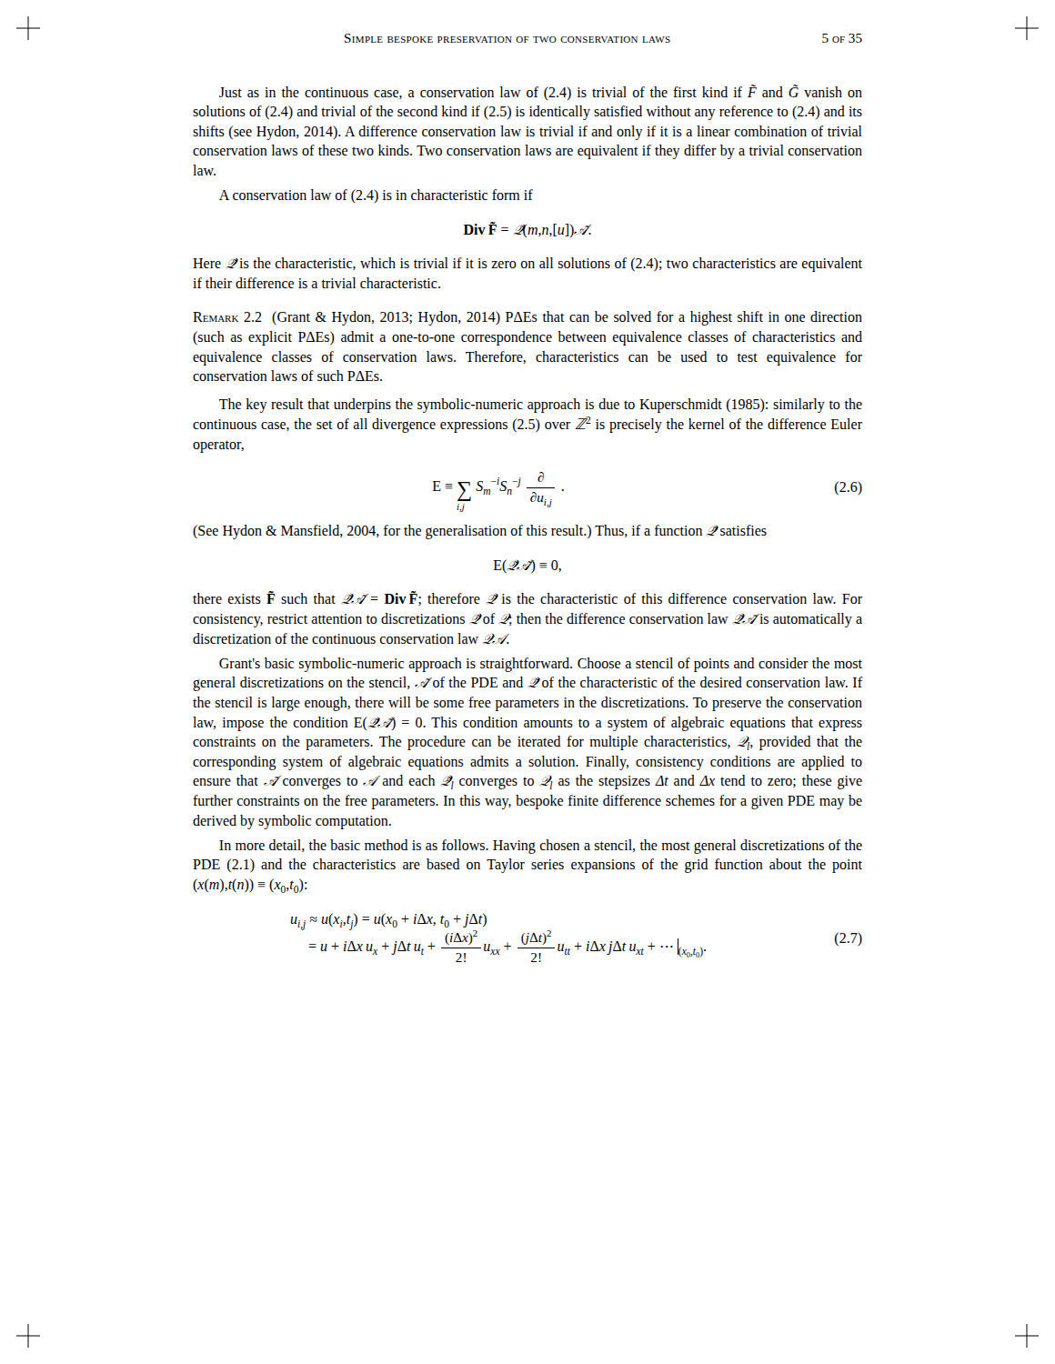Simple bespoke preservation of two conservation laws 5 of 35
Just as in the continuous case, a conservation law of (2.4) is trivial of the first kind if F̃ and G̃ vanish on solutions of (2.4) and trivial of the second kind if (2.5) is identically satisfied without any reference to (2.4) and its shifts (see Hydon, 2014). A difference conservation law is trivial if and only if it is a linear combination of trivial conservation laws of these two kinds. Two conservation laws are equivalent if they differ by a trivial conservation law.
A conservation law of (2.4) is in characteristic form if
Div F̃ = 𝒬̃(m,n,[u])𝒜̃.
Here 𝒬̃ is the characteristic, which is trivial if it is zero on all solutions of (2.4); two characteristics are equivalent if their difference is a trivial characteristic.
Remark 2.2 (Grant & Hydon, 2013; Hydon, 2014) PΔEs that can be solved for a highest shift in one direction (such as explicit PΔEs) admit a one-to-one correspondence between equivalence classes of characteristics and equivalence classes of conservation laws. Therefore, characteristics can be used to test equivalence for conservation laws of such PΔEs.
The key result that underpins the symbolic-numeric approach is due to Kuperschmidt (1985): similarly to the continuous case, the set of all divergence expressions (2.5) over ℤ2 is precisely the kernel of the difference Euler operator,
E ≡ ∑i,j Sm−iSn−j ∂∂ui,j .
(2.6)
(See Hydon & Mansfield, 2004, for the generalisation of this result.) Thus, if a function 𝒬̃ satisfies
E(𝒬̃𝒜̃) ≡ 0,
there exists F̃ such that 𝒬̃𝒜̃ = Div F̃; therefore 𝒬̃ is the characteristic of this difference conservation law. For consistency, restrict attention to discretizations 𝒬̃ of 𝒬; then the difference conservation law 𝒬̃𝒜̃ is automatically a discretization of the continuous conservation law 𝒬𝒜.
Grant's basic symbolic-numeric approach is straightforward. Choose a stencil of points and consider the most general discretizations on the stencil, 𝒜̃ of the PDE and 𝒬̃ of the characteristic of the desired conservation law. If the stencil is large enough, there will be some free parameters in the discretizations. To preserve the conservation law, impose the condition E(𝒬̃𝒜̃) = 0. This condition amounts to a system of algebraic equations that express constraints on the parameters. The procedure can be iterated for multiple characteristics, 𝒬l, provided that the corresponding system of algebraic equations admits a solution. Finally, consistency conditions are applied to ensure that 𝒜̃ converges to 𝒜 and each 𝒬̃l converges to 𝒬l as the stepsizes Δt and Δx tend to zero; these give further constraints on the free parameters. In this way, bespoke finite difference schemes for a given PDE may be derived by symbolic computation.
In more detail, the basic method is as follows. Having chosen a stencil, the most general discretizations of the PDE (2.1) and the characteristics are based on Taylor series expansions of the grid function about the point (x(m),t(n)) ≡ (x0,t0):
ui,j ≈ u(xi,tj) = u(x0 + iΔx, t0 + jΔt) = u + iΔx ux + jΔt ut + (iΔx)22!uxx + (jΔt)22!utt + iΔx jΔt uxt + ⋯(x0,t0).
(2.7)